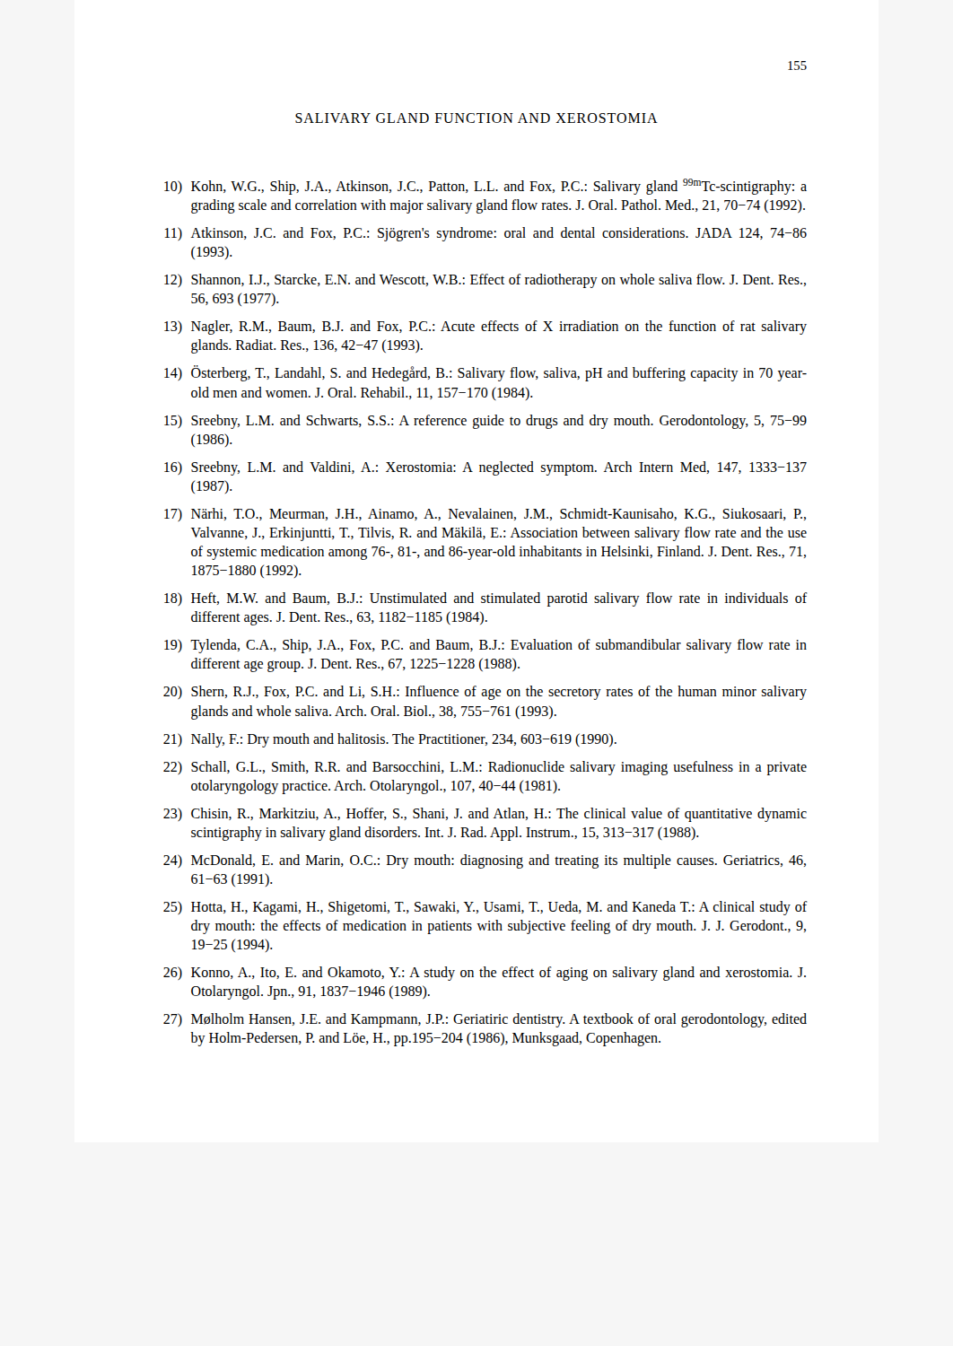155
SALIVARY GLAND FUNCTION AND XEROSTOMIA
10) Kohn, W.G., Ship, J.A., Atkinson, J.C., Patton, L.L. and Fox, P.C.: Salivary gland 99mTc-scintigraphy: a grading scale and correlation with major salivary gland flow rates. J. Oral. Pathol. Med., 21, 70−74 (1992).
11) Atkinson, J.C. and Fox, P.C.: Sjögren's syndrome: oral and dental considerations. JADA 124, 74−86 (1993).
12) Shannon, I.J., Starcke, E.N. and Wescott, W.B.: Effect of radiotherapy on whole saliva flow. J. Dent. Res., 56, 693 (1977).
13) Nagler, R.M., Baum, B.J. and Fox, P.C.: Acute effects of X irradiation on the function of rat salivary glands. Radiat. Res., 136, 42−47 (1993).
14) Österberg, T., Landahl, S. and Hedegård, B.: Salivary flow, saliva, pH and buffering capacity in 70 year-old men and women. J. Oral. Rehabil., 11, 157−170 (1984).
15) Sreebny, L.M. and Schwarts, S.S.: A reference guide to drugs and dry mouth. Gerodontology, 5, 75−99 (1986).
16) Sreebny, L.M. and Valdini, A.: Xerostomia: A neglected symptom. Arch Intern Med, 147, 1333−137 (1987).
17) Närhi, T.O., Meurman, J.H., Ainamo, A., Nevalainen, J.M., Schmidt-Kaunisaho, K.G., Siukosaari, P., Valvanne, J., Erkinjuntti, T., Tilvis, R. and Mäkilä, E.: Association between salivary flow rate and the use of systemic medication among 76-, 81-, and 86-year-old inhabitants in Helsinki, Finland. J. Dent. Res., 71, 1875−1880 (1992).
18) Heft, M.W. and Baum, B.J.: Unstimulated and stimulated parotid salivary flow rate in individuals of different ages. J. Dent. Res., 63, 1182−1185 (1984).
19) Tylenda, C.A., Ship, J.A., Fox, P.C. and Baum, B.J.: Evaluation of submandibular salivary flow rate in different age group. J. Dent. Res., 67, 1225−1228 (1988).
20) Shern, R.J., Fox, P.C. and Li, S.H.: Influence of age on the secretory rates of the human minor salivary glands and whole saliva. Arch. Oral. Biol., 38, 755−761 (1993).
21) Nally, F.: Dry mouth and halitosis. The Practitioner, 234, 603−619 (1990).
22) Schall, G.L., Smith, R.R. and Barsocchini, L.M.: Radionuclide salivary imaging usefulness in a private otolaryngology practice. Arch. Otolaryngol., 107, 40−44 (1981).
23) Chisin, R., Markitziu, A., Hoffer, S., Shani, J. and Atlan, H.: The clinical value of quantitative dynamic scintigraphy in salivary gland disorders. Int. J. Rad. Appl. Instrum., 15, 313−317 (1988).
24) McDonald, E. and Marin, O.C.: Dry mouth: diagnosing and treating its multiple causes. Geriatrics, 46, 61−63 (1991).
25) Hotta, H., Kagami, H., Shigetomi, T., Sawaki, Y., Usami, T., Ueda, M. and Kaneda T.: A clinical study of dry mouth: the effects of medication in patients with subjective feeling of dry mouth. J. J. Gerodont., 9, 19−25 (1994).
26) Konno, A., Ito, E. and Okamoto, Y.: A study on the effect of aging on salivary gland and xerostomia. J. Otolaryngol. Jpn., 91, 1837−1946 (1989).
27) Mølholm Hansen, J.E. and Kampmann, J.P.: Geriatiric dentistry. A textbook of oral gerodontology, edited by Holm-Pedersen, P. and Löe, H., pp.195−204 (1986), Munksgaad, Copenhagen.